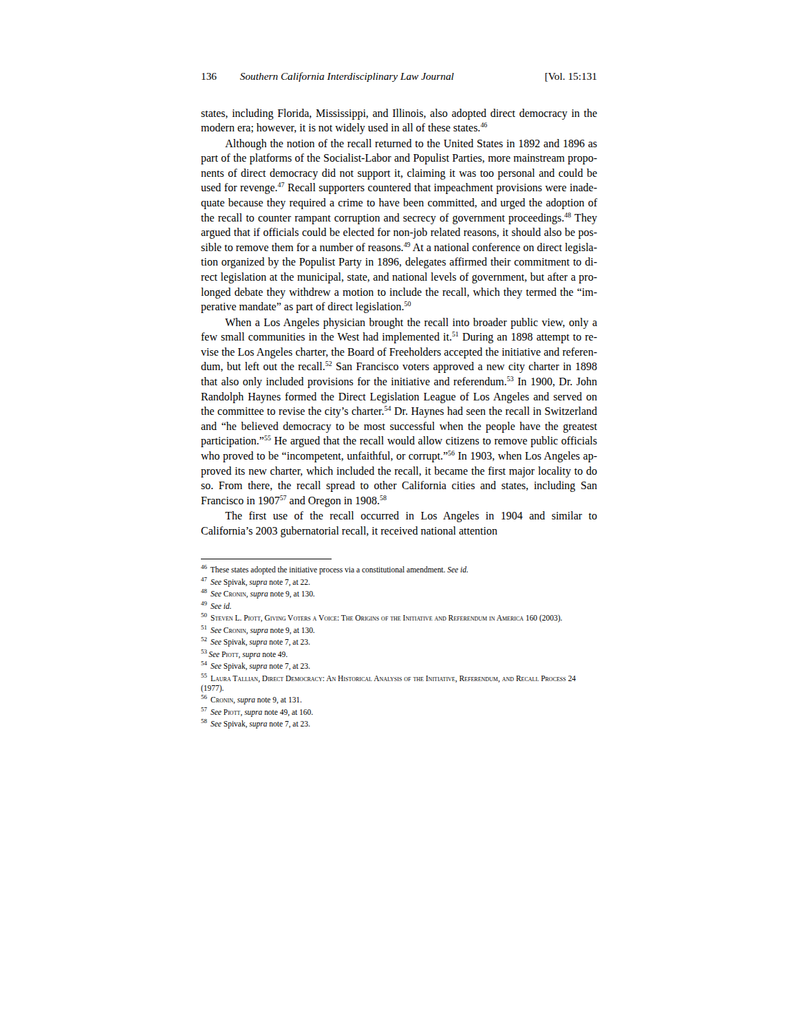136 Southern California Interdisciplinary Law Journal [Vol. 15:131
states, including Florida, Mississippi, and Illinois, also adopted direct democracy in the modern era; however, it is not widely used in all of these states.46
Although the notion of the recall returned to the United States in 1892 and 1896 as part of the platforms of the Socialist-Labor and Populist Parties, more mainstream proponents of direct democracy did not support it, claiming it was too personal and could be used for revenge.47 Recall supporters countered that impeachment provisions were inadequate because they required a crime to have been committed, and urged the adoption of the recall to counter rampant corruption and secrecy of government proceedings.48 They argued that if officials could be elected for non-job related reasons, it should also be possible to remove them for a number of reasons.49 At a national conference on direct legislation organized by the Populist Party in 1896, delegates affirmed their commitment to direct legislation at the municipal, state, and national levels of government, but after a prolonged debate they withdrew a motion to include the recall, which they termed the “imperative mandate” as part of direct legislation.50
When a Los Angeles physician brought the recall into broader public view, only a few small communities in the West had implemented it.51 During an 1898 attempt to revise the Los Angeles charter, the Board of Freeholders accepted the initiative and referendum, but left out the recall.52 San Francisco voters approved a new city charter in 1898 that also only included provisions for the initiative and referendum.53 In 1900, Dr. John Randolph Haynes formed the Direct Legislation League of Los Angeles and served on the committee to revise the city’s charter.54 Dr. Haynes had seen the recall in Switzerland and “he believed democracy to be most successful when the people have the greatest participation.”55 He argued that the recall would allow citizens to remove public officials who proved to be “incompetent, unfaithful, or corrupt.”56 In 1903, when Los Angeles approved its new charter, which included the recall, it became the first major locality to do so. From there, the recall spread to other California cities and states, including San Francisco in 190757 and Oregon in 1908.58
The first use of the recall occurred in Los Angeles in 1904 and similar to California’s 2003 gubernatorial recall, it received national attention
46 These states adopted the initiative process via a constitutional amendment. See id.
47 See Spivak, supra note 7, at 22.
48 See Cronin, supra note 9, at 130.
49 See id.
50 Steven L. Piott, Giving Voters a Voice: The Origins of the Initiative and Referendum in America 160 (2003).
51 See Cronin, supra note 9, at 130.
52 See Spivak, supra note 7, at 23.
53 See Piott, supra note 49.
54 See Spivak, supra note 7, at 23.
55 Laura Tallian, Direct Democracy: An Historical Analysis of the Initiative, Referendum, and Recall Process 24 (1977).
56 Cronin, supra note 9, at 131.
57 See Piott, supra note 49, at 160.
58 See Spivak, supra note 7, at 23.